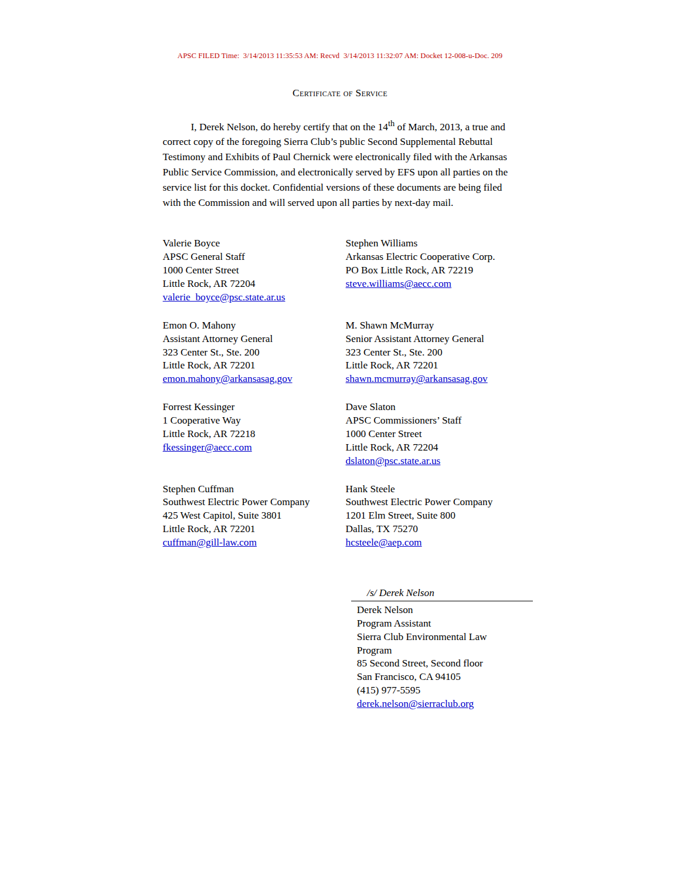APSC FILED Time: 3/14/2013 11:35:53 AM: Recvd 3/14/2013 11:32:07 AM: Docket 12-008-u-Doc. 209
Certificate of Service
I, Derek Nelson, do hereby certify that on the 14th of March, 2013, a true and correct copy of the foregoing Sierra Club’s public Second Supplemental Rebuttal Testimony and Exhibits of Paul Chernick were electronically filed with the Arkansas Public Service Commission, and electronically served by EFS upon all parties on the service list for this docket. Confidential versions of these documents are being filed with the Commission and will served upon all parties by next-day mail.
| Valerie Boyce APSC General Staff 1000 Center Street Little Rock, AR 72204 valerie_boyce@psc.state.ar.us | Stephen Williams Arkansas Electric Cooperative Corp. PO Box Little Rock, AR 72219 steve.williams@aecc.com |
| Emon O. Mahony Assistant Attorney General 323 Center St., Ste. 200 Little Rock, AR 72201 emon.mahony@arkansasag.gov | M. Shawn McMurray Senior Assistant Attorney General 323 Center St., Ste. 200 Little Rock, AR 72201 shawn.mcmurray@arkansasag.gov |
| Forrest Kessinger 1 Cooperative Way Little Rock, AR 72218 fkessinger@aecc.com | Dave Slaton APSC Commissioners’ Staff 1000 Center Street Little Rock, AR 72204 dslaton@psc.state.ar.us |
| Stephen Cuffman Southwest Electric Power Company 425 West Capitol, Suite 3801 Little Rock, AR 72201 cuffman@gill-law.com | Hank Steele Southwest Electric Power Company 1201 Elm Street, Suite 800 Dallas, TX 75270 hcsteele@aep.com |
/s/ Derek Nelson
Derek Nelson
Program Assistant
Sierra Club Environmental Law Program
85 Second Street, Second floor
San Francisco, CA 94105
(415) 977-5595
derek.nelson@sierraclub.org